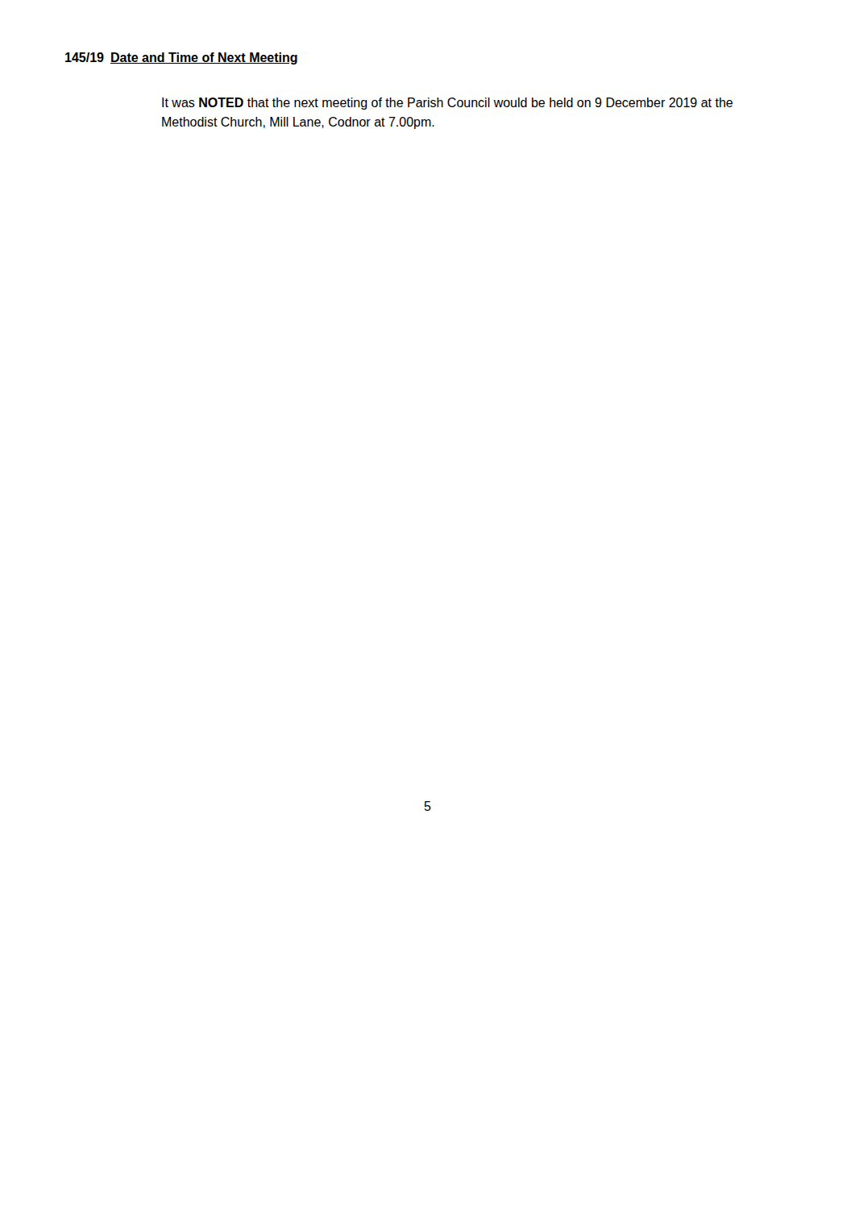145/19 Date and Time of Next Meeting
It was NOTED that the next meeting of the Parish Council would be held on 9 December 2019 at the Methodist Church, Mill Lane, Codnor at 7.00pm.
5